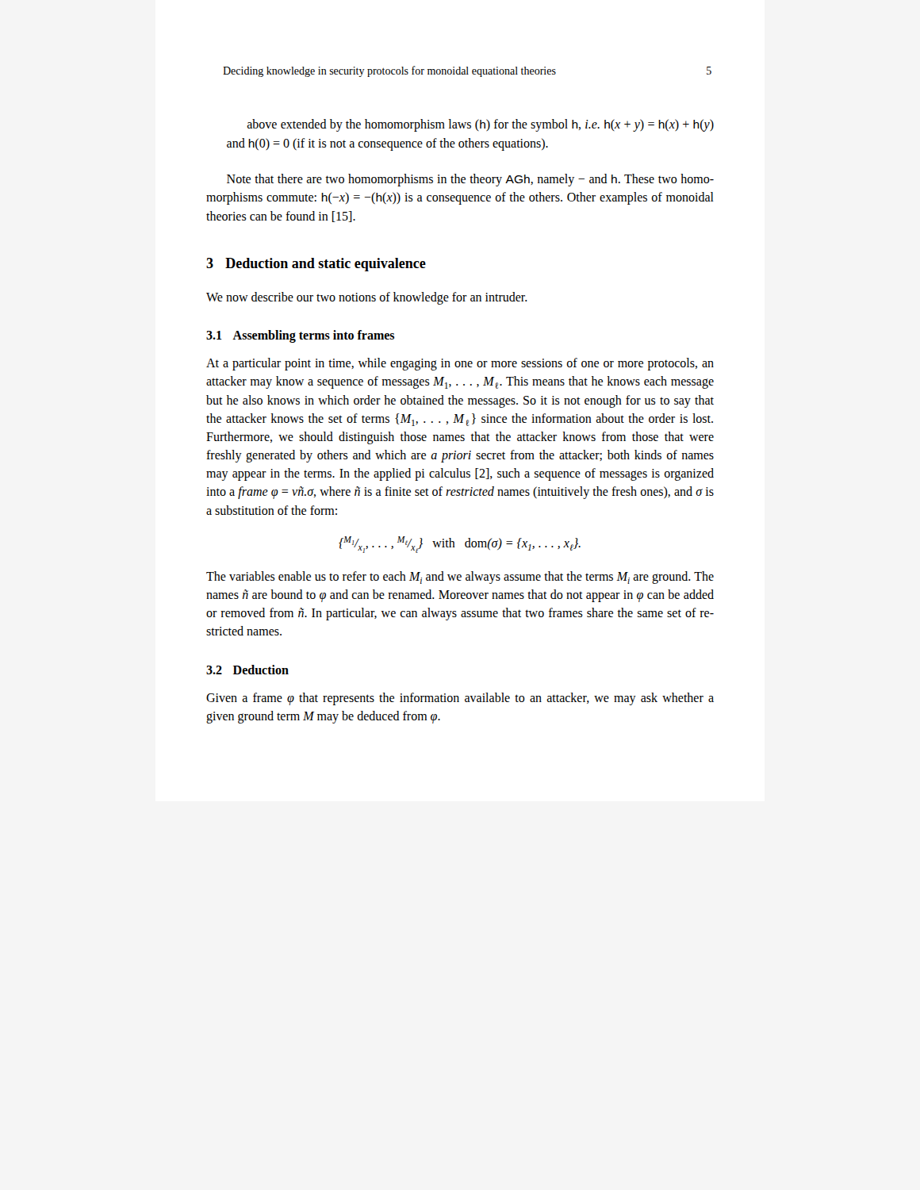Deciding knowledge in security protocols for monoidal equational theories 5
above extended by the homomorphism laws (h) for the symbol h, i.e. h(x + y) = h(x) + h(y) and h(0) = 0 (if it is not a consequence of the others equations).
Note that there are two homomorphisms in the theory AGh, namely − and h. These two homomorphisms commute: h(−x) = −(h(x)) is a consequence of the others. Other examples of monoidal theories can be found in [15].
3 Deduction and static equivalence
We now describe our two notions of knowledge for an intruder.
3.1 Assembling terms into frames
At a particular point in time, while engaging in one or more sessions of one or more protocols, an attacker may know a sequence of messages M1, . . . , Mℓ. This means that he knows each message but he also knows in which order he obtained the messages. So it is not enough for us to say that the attacker knows the set of terms {M1, . . . , Mℓ} since the information about the order is lost. Furthermore, we should distinguish those names that the attacker knows from those that were freshly generated by others and which are a priori secret from the attacker; both kinds of names may appear in the terms. In the applied pi calculus [2], such a sequence of messages is organized into a frame φ = νñ.σ, where ñ is a finite set of restricted names (intuitively the fresh ones), and σ is a substitution of the form:
{M1/x1, . . . , Mℓ/xℓ} with dom(σ) = {x1, . . . , xℓ}.
The variables enable us to refer to each Mi and we always assume that the terms Mi are ground. The names ñ are bound to φ and can be renamed. Moreover names that do not appear in φ can be added or removed from ñ. In particular, we can always assume that two frames share the same set of restricted names.
3.2 Deduction
Given a frame φ that represents the information available to an attacker, we may ask whether a given ground term M may be deduced from φ.